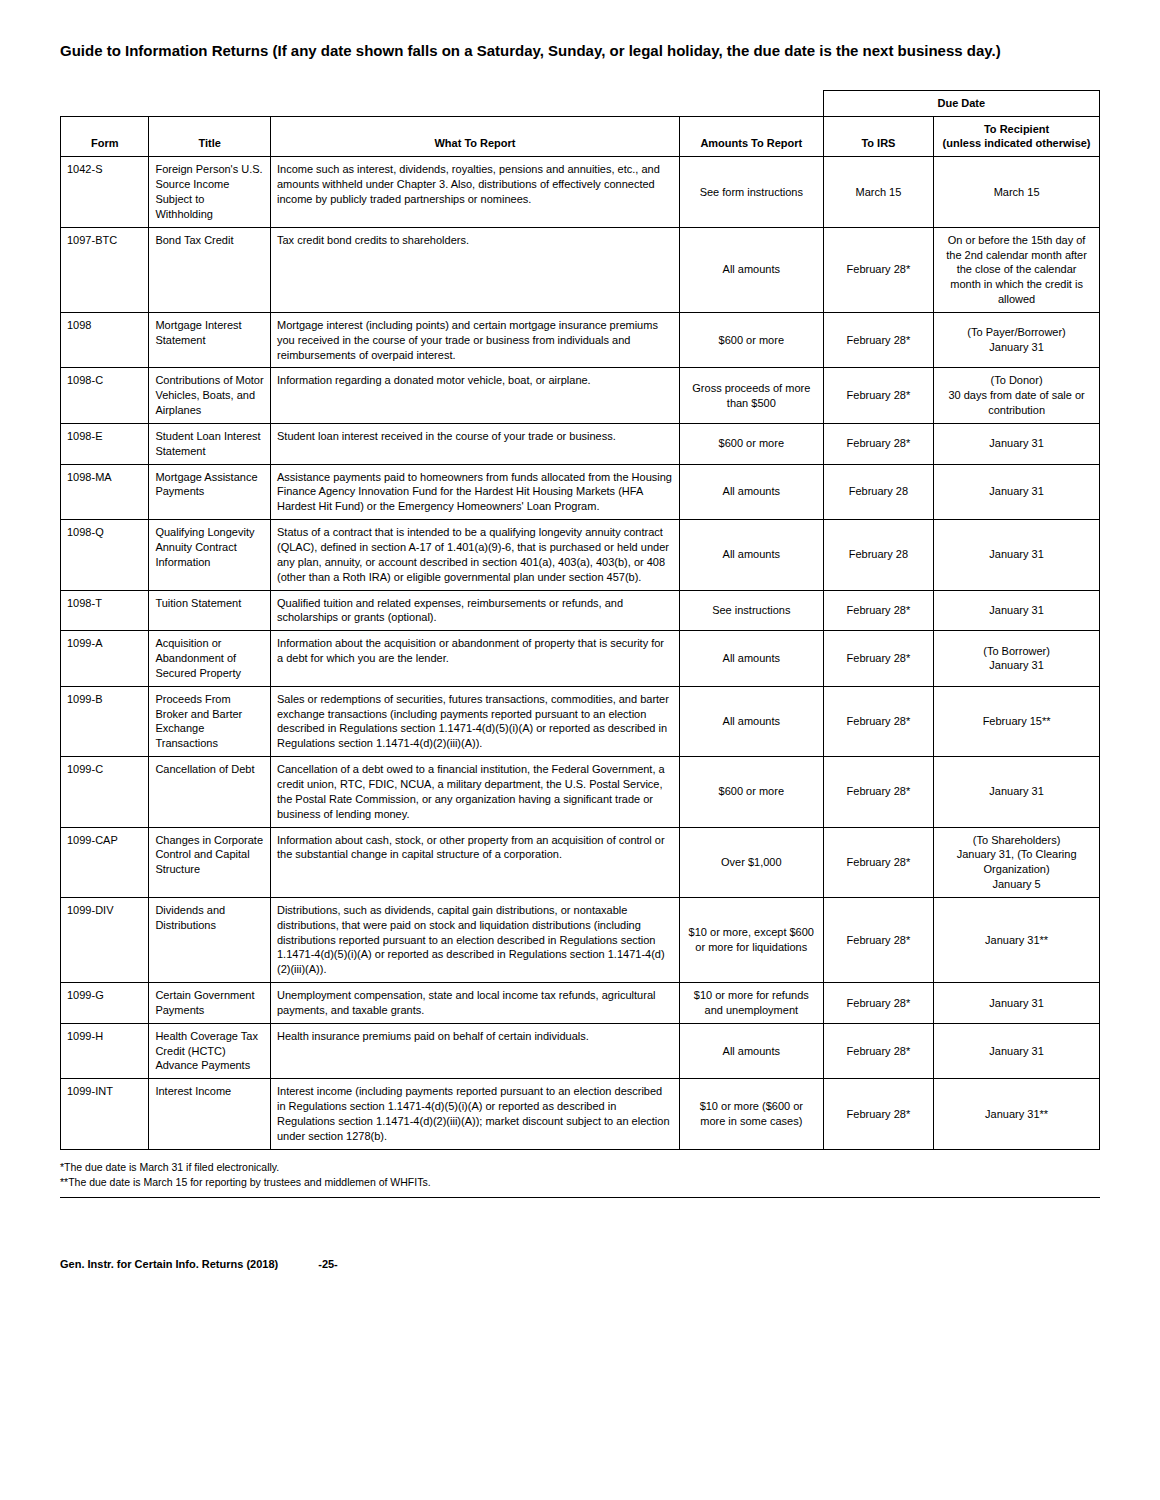Guide to Information Returns (If any date shown falls on a Saturday, Sunday, or legal holiday, the due date is the next business day.)
| | | | | Due Date |
| --- | --- | --- | --- | --- |
| Form | Title | What To Report | Amounts To Report | To IRS | To Recipient (unless indicated otherwise) |
| 1042-S | Foreign Person's U.S. Source Income Subject to Withholding | Income such as interest, dividends, royalties, pensions and annuities, etc., and amounts withheld under Chapter 3. Also, distributions of effectively connected income by publicly traded partnerships or nominees. | See form instructions | March 15 | March 15 |
| 1097-BTC | Bond Tax Credit | Tax credit bond credits to shareholders. | All amounts | February 28* | On or before the 15th day of the 2nd calendar month after the close of the calendar month in which the credit is allowed |
| 1098 | Mortgage Interest Statement | Mortgage interest (including points) and certain mortgage insurance premiums you received in the course of your trade or business from individuals and reimbursements of overpaid interest. | $600 or more | February 28* | (To Payer/Borrower) January 31 |
| 1098-C | Contributions of Motor Vehicles, Boats, and Airplanes | Information regarding a donated motor vehicle, boat, or airplane. | Gross proceeds of more than $500 | February 28* | (To Donor) 30 days from date of sale or contribution |
| 1098-E | Student Loan Interest Statement | Student loan interest received in the course of your trade or business. | $600 or more | February 28* | January 31 |
| 1098-MA | Mortgage Assistance Payments | Assistance payments paid to homeowners from funds allocated from the Housing Finance Agency Innovation Fund for the Hardest Hit Housing Markets (HFA Hardest Hit Fund) or the Emergency Homeowners' Loan Program. | All amounts | February 28 | January 31 |
| 1098-Q | Qualifying Longevity Annuity Contract Information | Status of a contract that is intended to be a qualifying longevity annuity contract (QLAC), defined in section A-17 of 1.401(a)(9)-6, that is purchased or held under any plan, annuity, or account described in section 401(a), 403(a), 403(b), or 408 (other than a Roth IRA) or eligible governmental plan under section 457(b). | All amounts | February 28 | January 31 |
| 1098-T | Tuition Statement | Qualified tuition and related expenses, reimbursements or refunds, and scholarships or grants (optional). | See instructions | February 28* | January 31 |
| 1099-A | Acquisition or Abandonment of Secured Property | Information about the acquisition or abandonment of property that is security for a debt for which you are the lender. | All amounts | February 28* | (To Borrower) January 31 |
| 1099-B | Proceeds From Broker and Barter Exchange Transactions | Sales or redemptions of securities, futures transactions, commodities, and barter exchange transactions (including payments reported pursuant to an election described in Regulations section 1.1471-4(d)(5)(i)(A) or reported as described in Regulations section 1.1471-4(d)(2)(iii)(A)). | All amounts | February 28* | February 15** |
| 1099-C | Cancellation of Debt | Cancellation of a debt owed to a financial institution, the Federal Government, a credit union, RTC, FDIC, NCUA, a military department, the U.S. Postal Service, the Postal Rate Commission, or any organization having a significant trade or business of lending money. | $600 or more | February 28* | January 31 |
| 1099-CAP | Changes in Corporate Control and Capital Structure | Information about cash, stock, or other property from an acquisition of control or the substantial change in capital structure of a corporation. | Over $1,000 | February 28* | (To Shareholders) January 31, (To Clearing Organization) January 5 |
| 1099-DIV | Dividends and Distributions | Distributions, such as dividends, capital gain distributions, or nontaxable distributions, that were paid on stock and liquidation distributions (including distributions reported pursuant to an election described in Regulations section 1.1471-4(d)(5)(i)(A) or reported as described in Regulations section 1.1471-4(d)(2)(iii)(A)). | $10 or more, except $600 or more for liquidations | February 28* | January 31** |
| 1099-G | Certain Government Payments | Unemployment compensation, state and local income tax refunds, agricultural payments, and taxable grants. | $10 or more for refunds and unemployment | February 28* | January 31 |
| 1099-H | Health Coverage Tax Credit (HCTC) Advance Payments | Health insurance premiums paid on behalf of certain individuals. | All amounts | February 28* | January 31 |
| 1099-INT | Interest Income | Interest income (including payments reported pursuant to an election described in Regulations section 1.1471-4(d)(5)(i)(A) or reported as described in Regulations section 1.1471-4(d)(2)(iii)(A)); market discount subject to an election under section 1278(b). | $10 or more ($600 or more in some cases) | February 28* | January 31** |
*The due date is March 31 if filed electronically.
**The due date is March 15 for reporting by trustees and middlemen of WHFITs.
Gen. Instr. for Certain Info. Returns (2018) -25-